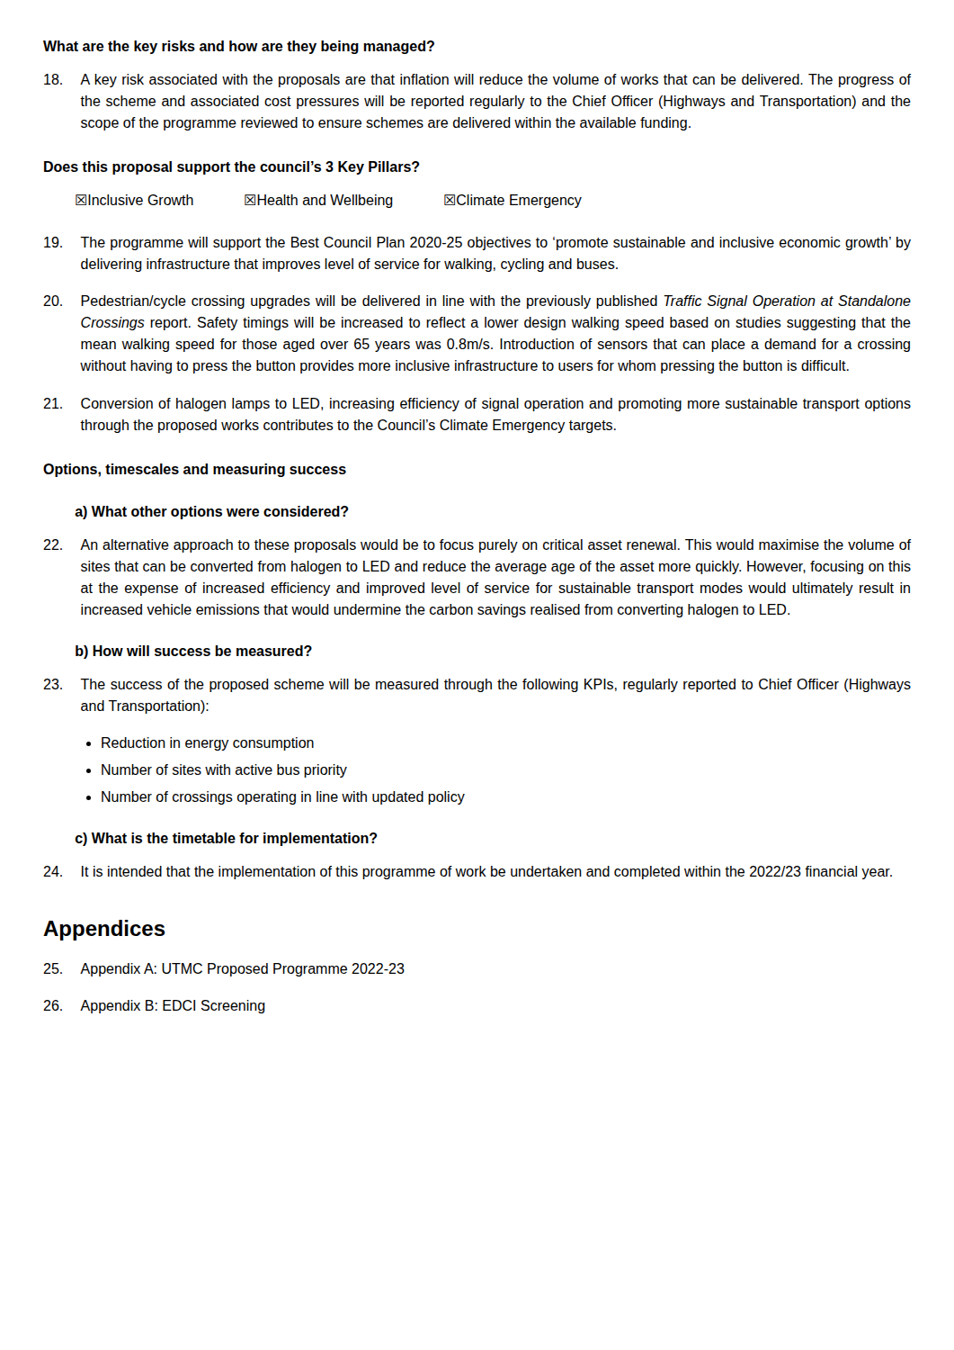What are the key risks and how are they being managed?
18. A key risk associated with the proposals are that inflation will reduce the volume of works that can be delivered. The progress of the scheme and associated cost pressures will be reported regularly to the Chief Officer (Highways and Transportation) and the scope of the programme reviewed to ensure schemes are delivered within the available funding.
Does this proposal support the council’s 3 Key Pillars?
☒Inclusive Growth ☒Health and Wellbeing ☒Climate Emergency
19. The programme will support the Best Council Plan 2020-25 objectives to ‘promote sustainable and inclusive economic growth’ by delivering infrastructure that improves level of service for walking, cycling and buses.
20. Pedestrian/cycle crossing upgrades will be delivered in line with the previously published Traffic Signal Operation at Standalone Crossings report. Safety timings will be increased to reflect a lower design walking speed based on studies suggesting that the mean walking speed for those aged over 65 years was 0.8m/s. Introduction of sensors that can place a demand for a crossing without having to press the button provides more inclusive infrastructure to users for whom pressing the button is difficult.
21. Conversion of halogen lamps to LED, increasing efficiency of signal operation and promoting more sustainable transport options through the proposed works contributes to the Council’s Climate Emergency targets.
Options, timescales and measuring success
a) What other options were considered?
22. An alternative approach to these proposals would be to focus purely on critical asset renewal. This would maximise the volume of sites that can be converted from halogen to LED and reduce the average age of the asset more quickly. However, focusing on this at the expense of increased efficiency and improved level of service for sustainable transport modes would ultimately result in increased vehicle emissions that would undermine the carbon savings realised from converting halogen to LED.
b) How will success be measured?
23. The success of the proposed scheme will be measured through the following KPIs, regularly reported to Chief Officer (Highways and Transportation):
Reduction in energy consumption
Number of sites with active bus priority
Number of crossings operating in line with updated policy
c) What is the timetable for implementation?
24. It is intended that the implementation of this programme of work be undertaken and completed within the 2022/23 financial year.
Appendices
25. Appendix A: UTMC Proposed Programme 2022-23
26. Appendix B: EDCI Screening